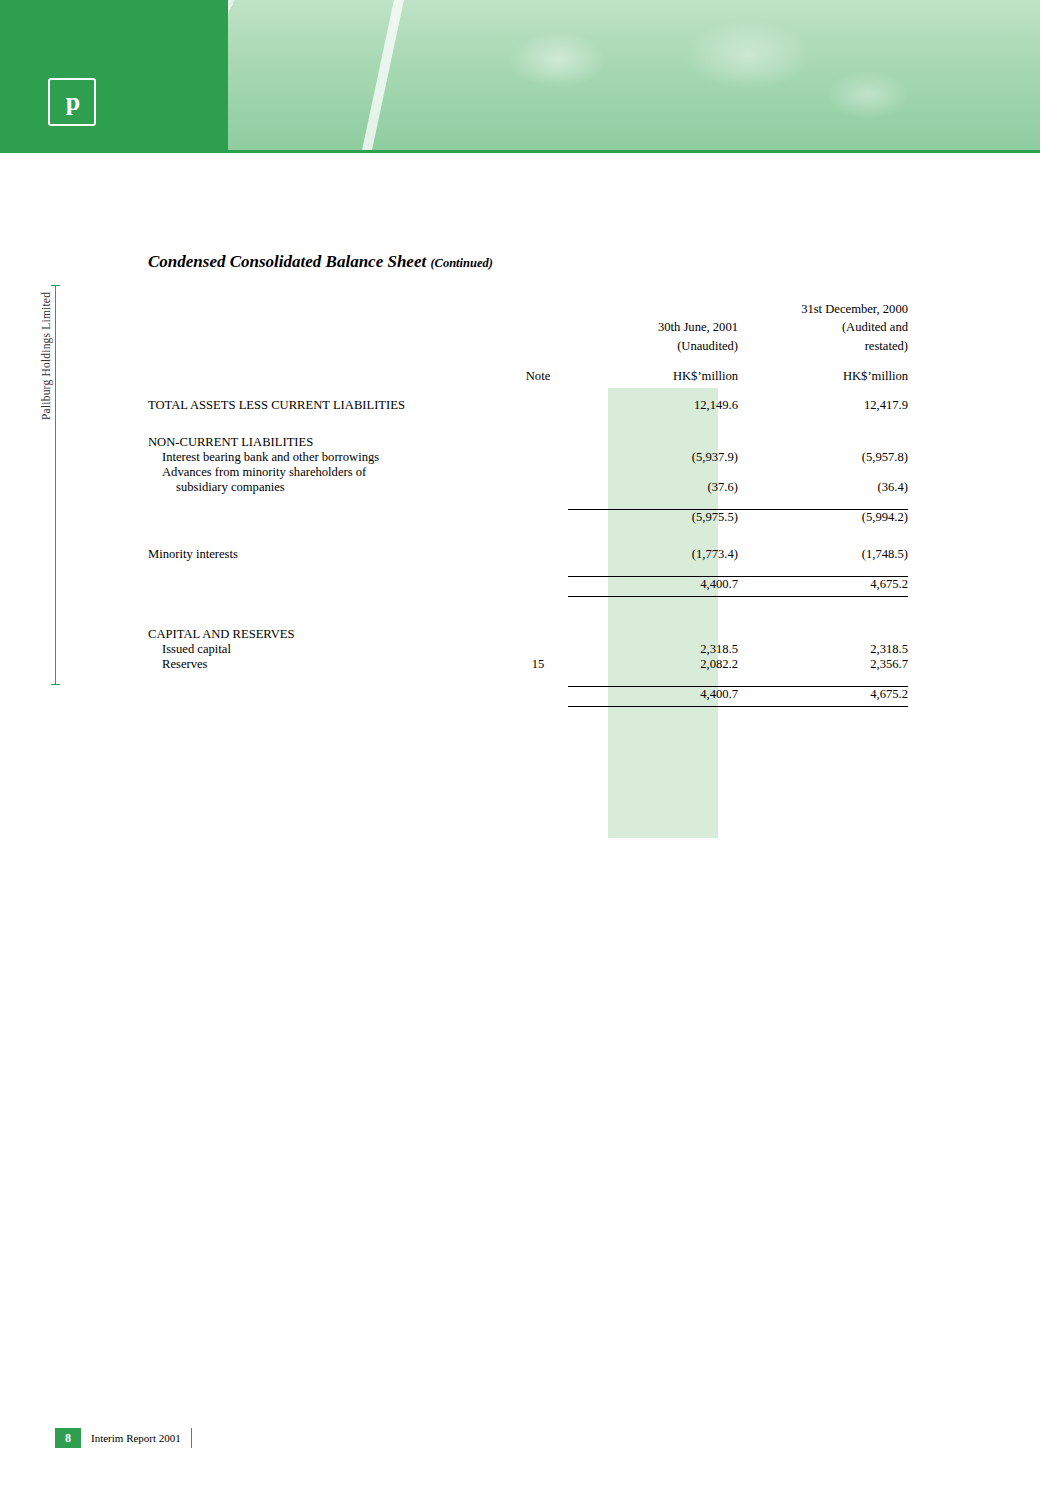p
Paliburg Holdings Limited
Condensed Consolidated Balance Sheet (Continued)
| | | 30th June, 2001 (Unaudited) | 31st December, 2000 (Audited and restated) |
| | Note | HK$’million | HK$’million |
| TOTAL ASSETS LESS CURRENT LIABILITIES | | 12,149.6 | 12,417.9 |
| NON-CURRENT LIABILITIES | | | |
| Interest bearing bank and other borrowings | | (5,937.9) | (5,957.8) |
| Advances from minority shareholders of | | | |
| subsidiary companies | | (37.6) | (36.4) |
| | | (5,975.5) | (5,994.2) |
| Minority interests | | (1,773.4) | (1,748.5) |
| | | 4,400.7 | 4,675.2 |
| CAPITAL AND RESERVES | | | |
| Issued capital | | 2,318.5 | 2,318.5 |
| Reserves | 15 | 2,082.2 | 2,356.7 |
| | | 4,400.7 | 4,675.2 |
8
Interim Report 2001